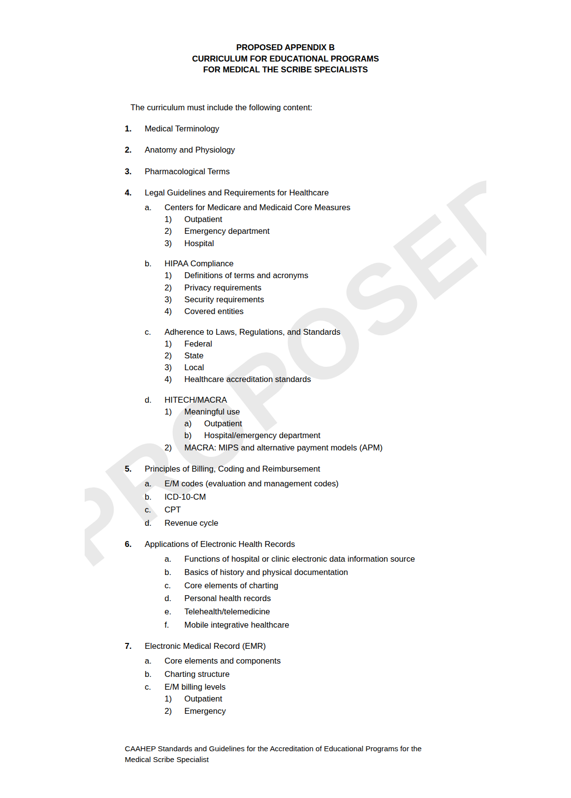PROPOSED
PROPOSED APPENDIX B CURRICULUM FOR EDUCATIONAL PROGRAMS FOR MEDICAL THE SCRIBE SPECIALISTS
The curriculum must include the following content:
Medical Terminology
Anatomy and Physiology
Pharmacological Terms
Legal Guidelines and Requirements for Healthcare
Centers for Medicare and Medicaid Core Measures
Outpatient
Emergency department
Hospital
HIPAA Compliance
Definitions of terms and acronyms
Privacy requirements
Security requirements
Covered entities
Adherence to Laws, Regulations, and Standards
Federal
State
Local
Healthcare accreditation standards
HITECH/MACRA
Meaningful use
Outpatient
Hospital/emergency department
MACRA: MIPS and alternative payment models (APM)
Principles of Billing, Coding and Reimbursement
E/M codes (evaluation and management codes)
ICD-10-CM
CPT
Revenue cycle
Applications of Electronic Health Records
Functions of hospital or clinic electronic data information source
Basics of history and physical documentation
Core elements of charting
Personal health records
Telehealth/telemedicine
Mobile integrative healthcare
Electronic Medical Record (EMR)
Core elements and components
Charting structure
E/M billing levels
Outpatient
Emergency
CAAHEP Standards and Guidelines for the Accreditation of Educational Programs for the Medical Scribe Specialist